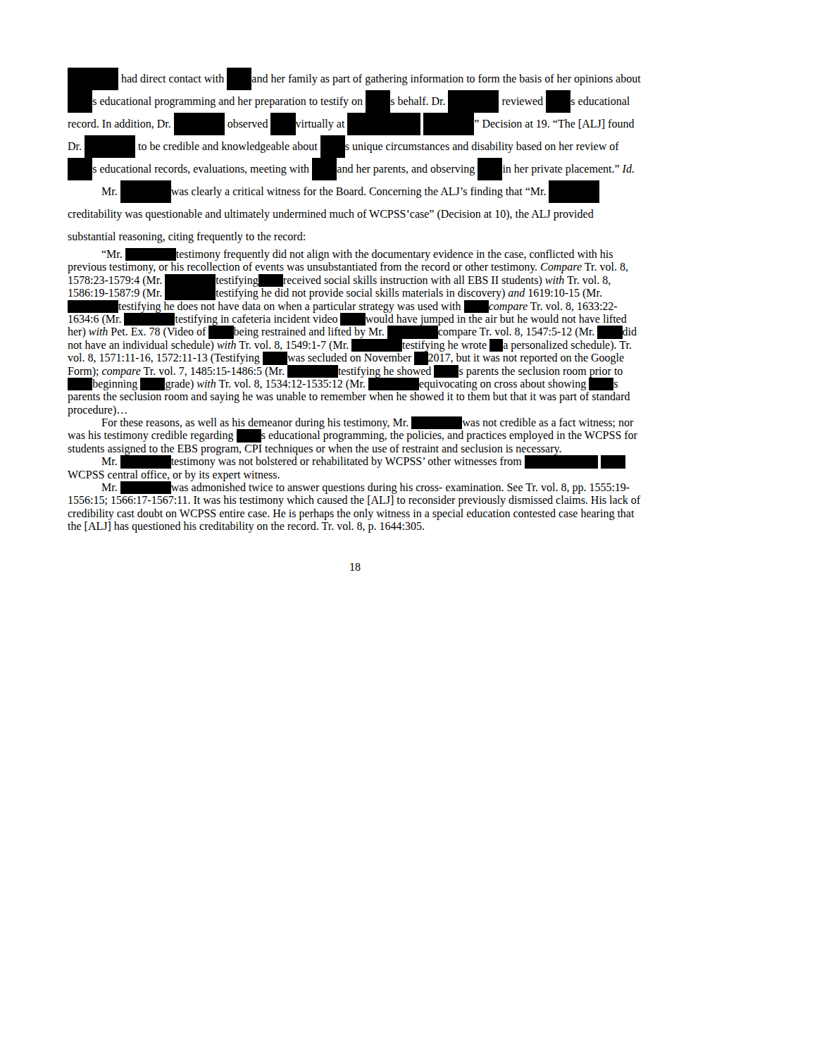had direct contact with and her family as part of gathering information to form the basis of her opinions about s educational programming and her preparation to testify on s behalf. Dr. reviewed s educational record. In addition, Dr. observed virtually at ” Decision at 19. “The [ALJ] found Dr. to be credible and knowledgeable about s unique circumstances and disability based on her review of s educational records, evaluations, meeting with and her parents, and observing in her private placement.” Id.
Mr. was clearly a critical witness for the Board. Concerning the ALJ’s finding that “Mr. creditability was questionable and ultimately undermined much of WCPSS’case” (Decision at 10), the ALJ provided substantial reasoning, citing frequently to the record:
“Mr. testimony frequently did not align with the documentary evidence in the case, conflicted with his previous testimony, or his recollection of events was unsubstantiated from the record or other testimony. Compare Tr. vol. 8, 1578:23-1579:4 (Mr. testifying received social skills instruction with all EBS II students) with Tr. vol. 8, 1586:19-1587:9 (Mr. testifying he did not provide social skills materials in discovery) and 1619:10-15 (Mr. testifying he does not have data on when a particular strategy was used with compare Tr. vol. 8, 1633:22-1634:6 (Mr. testifying in cafeteria incident video would have jumped in the air but he would not have lifted her) with Pet. Ex. 78 (Video of being restrained and lifted by Mr. compare Tr. vol. 8, 1547:5-12 (Mr. did not have an individual schedule) with Tr. vol. 8, 1549:1-7 (Mr. testifying he wrote a personalized schedule). Tr. vol. 8, 1571:11-16, 1572:11-13 (Testifying was secluded on November 2017, but it was not reported on the Google Form); compare Tr. vol. 7, 1485:15-1486:5 (Mr. testifying he showed s parents the seclusion room prior to beginning grade) with Tr. vol. 8, 1534:12-1535:12 (Mr. equivocating on cross about showing s parents the seclusion room and saying he was unable to remember when he showed it to them but that it was part of standard procedure)…
For these reasons, as well as his demeanor during his testimony, Mr. was not credible as a fact witness; nor was his testimony credible regarding s educational programming, the policies, and practices employed in the WCPSS for students assigned to the EBS program, CPI techniques or when the use of restraint and seclusion is necessary.
Mr. testimony was not bolstered or rehabilitated by WCPSS’ other witnesses from WCPSS central office, or by its expert witness.
Mr. was admonished twice to answer questions during his cross- examination. See Tr. vol. 8, pp. 1555:19-1556:15; 1566:17-1567:11. It was his testimony which caused the [ALJ] to reconsider previously dismissed claims. His lack of credibility cast doubt on WCPSS entire case. He is perhaps the only witness in a special education contested case hearing that the [ALJ] has questioned his creditability on the record. Tr. vol. 8, p. 1644:305.
18